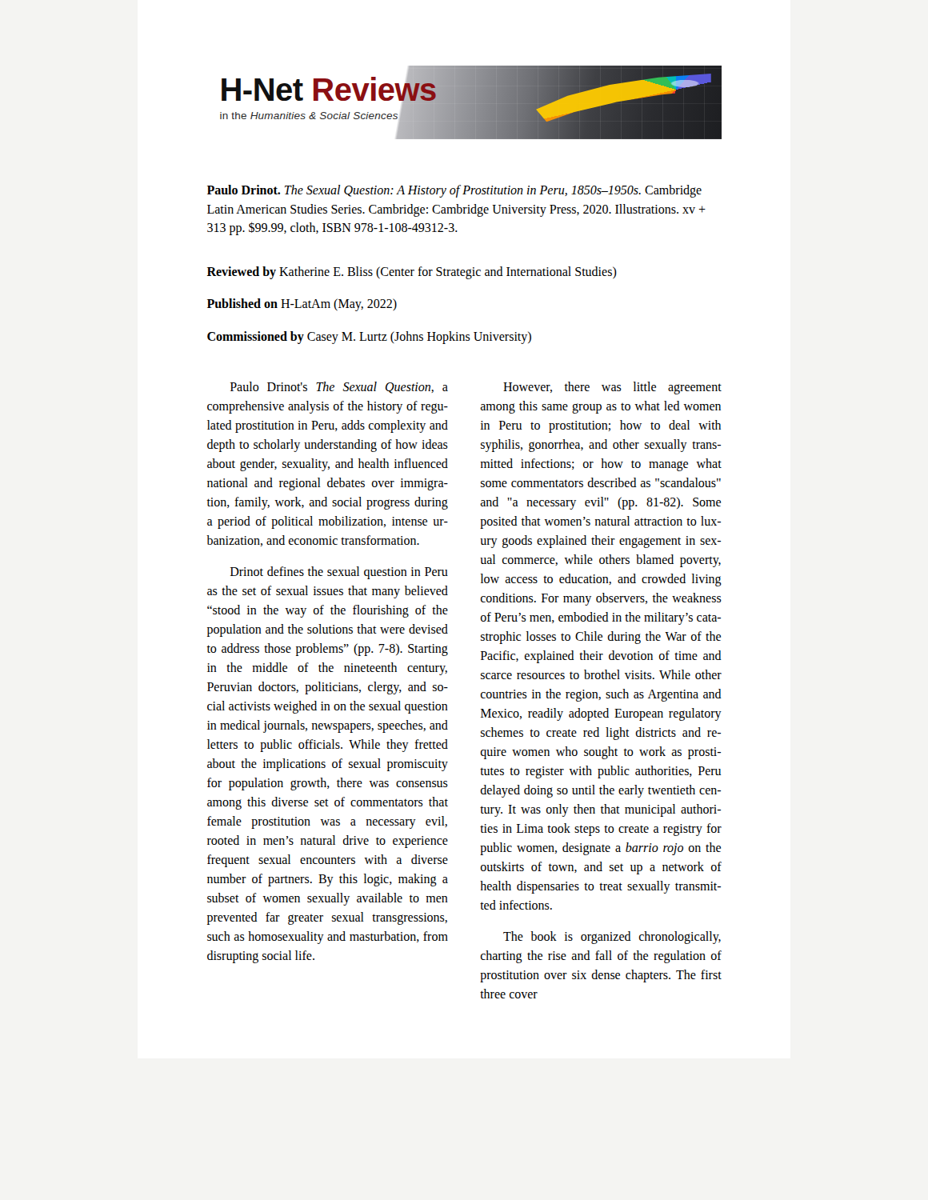H-Net Reviews
in the Humanities & Social Sciences
Paulo Drinot. The Sexual Question: A History of Prostitution in Peru, 1850s–1950s. Cambridge Latin American Studies Series. Cambridge: Cambridge University Press, 2020. Illustrations. xv + 313 pp. $99.99, cloth, ISBN 978-1-108-49312-3.
Reviewed by Katherine E. Bliss (Center for Strategic and International Studies)
Published on H-LatAm (May, 2022)
Commissioned by Casey M. Lurtz (Johns Hopkins University)
Paulo Drinot's The Sexual Question, a comprehensive analysis of the history of regulated prostitution in Peru, adds complexity and depth to scholarly understanding of how ideas about gender, sexuality, and health influenced national and regional debates over immigration, family, work, and social progress during a period of political mobilization, intense urbanization, and economic transformation.
Drinot defines the sexual question in Peru as the set of sexual issues that many believed “stood in the way of the flourishing of the population and the solutions that were devised to address those problems” (pp. 7-8). Starting in the middle of the nineteenth century, Peruvian doctors, politicians, clergy, and social activists weighed in on the sexual question in medical journals, newspapers, speeches, and letters to public officials. While they fretted about the implications of sexual promiscuity for population growth, there was consensus among this diverse set of commentators that female prostitution was a necessary evil, rooted in men’s natural drive to experience frequent sexual encounters with a diverse number of partners. By this logic, making a subset of women sexually available to men prevented far greater sexual transgressions, such as homosexuality and masturbation, from disrupting social life.
However, there was little agreement among this same group as to what led women in Peru to prostitution; how to deal with syphilis, gonorrhea, and other sexually transmitted infections; or how to manage what some commentators described as "scandalous" and "a necessary evil" (pp. 81-82). Some posited that women’s natural attraction to luxury goods explained their engagement in sexual commerce, while others blamed poverty, low access to education, and crowded living conditions. For many observers, the weakness of Peru’s men, embodied in the military’s catastrophic losses to Chile during the War of the Pacific, explained their devotion of time and scarce resources to brothel visits. While other countries in the region, such as Argentina and Mexico, readily adopted European regulatory schemes to create red light districts and require women who sought to work as prostitutes to register with public authorities, Peru delayed doing so until the early twentieth century. It was only then that municipal authorities in Lima took steps to create a registry for public women, designate a barrio rojo on the outskirts of town, and set up a network of health dispensaries to treat sexually transmitted infections.
The book is organized chronologically, charting the rise and fall of the regulation of prostitution over six dense chapters. The first three cover